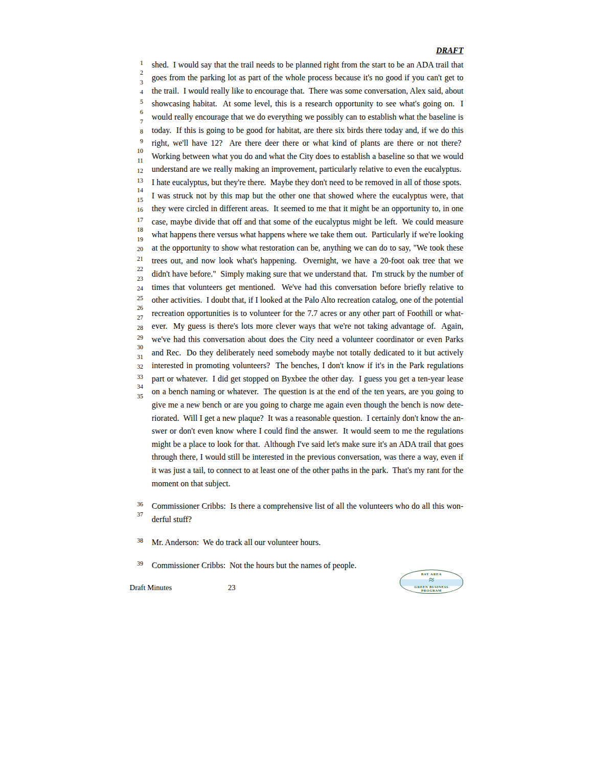DRAFT
1
2
3
4
5
6
7
8
9
10
11
12
13
14
15
16
17
18
19
20
21
22
23
24
25
26
27
28
29
30
31
32
33
34
35
shed. I would say that the trail needs to be planned right from the start to be an ADA trail that goes from the parking lot as part of the whole process because it's no good if you can't get to the trail. I would really like to encourage that. There was some conversation, Alex said, about showcasing habitat. At some level, this is a research opportunity to see what's going on. I would really encourage that we do everything we possibly can to establish what the baseline is today. If this is going to be good for habitat, are there six birds there today and, if we do this right, we'll have 12? Are there deer there or what kind of plants are there or not there? Working between what you do and what the City does to establish a baseline so that we would understand are we really making an improvement, particularly relative to even the eucalyptus. I hate eucalyptus, but they're there. Maybe they don't need to be removed in all of those spots. I was struck not by this map but the other one that showed where the eucalyptus were, that they were circled in different areas. It seemed to me that it might be an opportunity to, in one case, maybe divide that off and that some of the eucalyptus might be left. We could measure what happens there versus what happens where we take them out. Particularly if we're looking at the opportunity to show what restoration can be, anything we can do to say, "We took these trees out, and now look what's happening. Overnight, we have a 20-foot oak tree that we didn't have before." Simply making sure that we understand that. I'm struck by the number of times that volunteers get mentioned. We've had this conversation before briefly relative to other activities. I doubt that, if I looked at the Palo Alto recreation catalog, one of the potential recreation opportunities is to volunteer for the 7.7 acres or any other part of Foothill or whatever. My guess is there's lots more clever ways that we're not taking advantage of. Again, we've had this conversation about does the City need a volunteer coordinator or even Parks and Rec. Do they deliberately need somebody maybe not totally dedicated to it but actively interested in promoting volunteers? The benches, I don't know if it's in the Park regulations part or whatever. I did get stopped on Byxbee the other day. I guess you get a ten-year lease on a bench naming or whatever. The question is at the end of the ten years, are you going to give me a new bench or are you going to charge me again even though the bench is now deteriorated. Will I get a new plaque? It was a reasonable question. I certainly don't know the answer or don't even know where I could find the answer. It would seem to me the regulations might be a place to look for that. Although I've said let's make sure it's an ADA trail that goes through there, I would still be interested in the previous conversation, was there a way, even if it was just a tail, to connect to at least one of the other paths in the park. That's my rant for the moment on that subject.
36
37
Commissioner Cribbs: Is there a comprehensive list of all the volunteers who do all this wonderful stuff?
38
Mr. Anderson: We do track all our volunteer hours.
39
Commissioner Cribbs: Not the hours but the names of people.
Draft Minutes
23
BAY AREA
≈
GREEN BUSINESS
PROGRAM